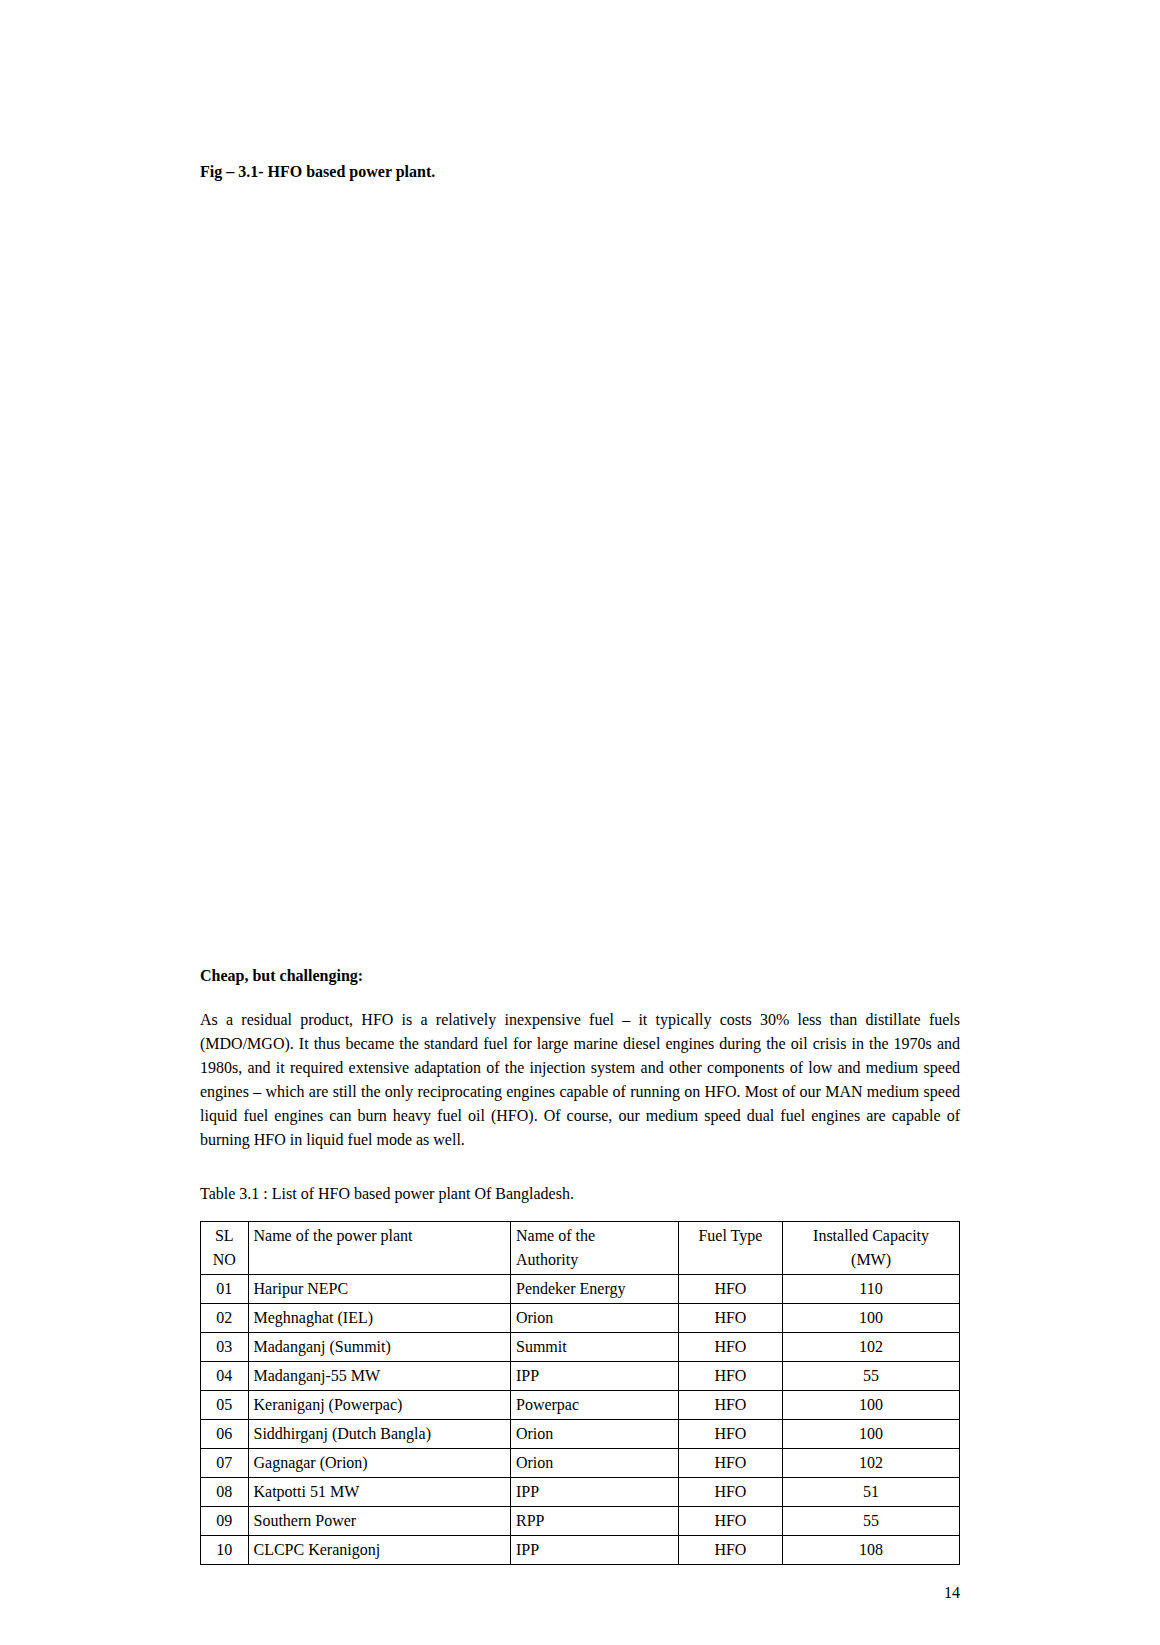Fig – 3.1- HFO based power plant.
Cheap, but challenging:
As a residual product, HFO is a relatively inexpensive fuel – it typically costs 30% less than distillate fuels (MDO/MGO). It thus became the standard fuel for large marine diesel engines during the oil crisis in the 1970s and 1980s, and it required extensive adaptation of the injection system and other components of low and medium speed engines – which are still the only reciprocating engines capable of running on HFO. Most of our MAN medium speed liquid fuel engines can burn heavy fuel oil (HFO). Of course, our medium speed dual fuel engines are capable of burning HFO in liquid fuel mode as well.
Table 3.1 : List of HFO based power plant Of Bangladesh.
| SL NO | Name of the power plant | Name of the Authority | Fuel Type | Installed Capacity (MW) |
| --- | --- | --- | --- | --- |
| 01 | Haripur NEPC | Pendeker Energy | HFO | 110 |
| 02 | Meghnaghat (IEL) | Orion | HFO | 100 |
| 03 | Madanganj (Summit) | Summit | HFO | 102 |
| 04 | Madanganj-55 MW | IPP | HFO | 55 |
| 05 | Keraniganj (Powerpac) | Powerpac | HFO | 100 |
| 06 | Siddhirganj (Dutch Bangla) | Orion | HFO | 100 |
| 07 | Gagnagar (Orion) | Orion | HFO | 102 |
| 08 | Katpotti 51 MW | IPP | HFO | 51 |
| 09 | Southern Power | RPP | HFO | 55 |
| 10 | CLCPC Keranigonj | IPP | HFO | 108 |
14